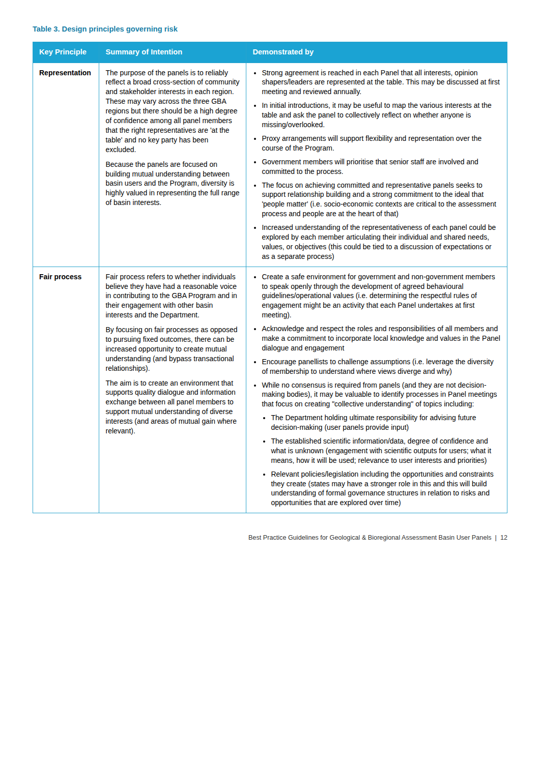Table 3. Design principles governing risk
| Key Principle | Summary of Intention | Demonstrated by |
| --- | --- | --- |
| Representation | The purpose of the panels is to reliably reflect a broad cross-section of community and stakeholder interests in each region. These may vary across the three GBA regions but there should be a high degree of confidence among all panel members that the right representatives are 'at the table' and no key party has been excluded. Because the panels are focused on building mutual understanding between basin users and the Program, diversity is highly valued in representing the full range of basin interests. | Strong agreement is reached in each Panel that all interests, opinion shapers/leaders are represented at the table. This may be discussed at first meeting and reviewed annually. In initial introductions, it may be useful to map the various interests at the table and ask the panel to collectively reflect on whether anyone is missing/overlooked. Proxy arrangements will support flexibility and representation over the course of the Program. Government members will prioritise that senior staff are involved and committed to the process. The focus on achieving committed and representative panels seeks to support relationship building and a strong commitment to the ideal that 'people matter' (i.e. socio-economic contexts are critical to the assessment process and people are at the heart of that) Increased understanding of the representativeness of each panel could be explored by each member articulating their individual and shared needs, values, or objectives (this could be tied to a discussion of expectations or as a separate process) |
| Fair process | Fair process refers to whether individuals believe they have had a reasonable voice in contributing to the GBA Program and in their engagement with other basin interests and the Department. By focusing on fair processes as opposed to pursuing fixed outcomes, there can be increased opportunity to create mutual understanding (and bypass transactional relationships). The aim is to create an environment that supports quality dialogue and information exchange between all panel members to support mutual understanding of diverse interests (and areas of mutual gain where relevant). | Create a safe environment for government and non-government members to speak openly through the development of agreed behavioural guidelines/operational values (i.e. determining the respectful rules of engagement might be an activity that each Panel undertakes at first meeting). Acknowledge and respect the roles and responsibilities of all members and make a commitment to incorporate local knowledge and values in the Panel dialogue and engagement Encourage panellists to challenge assumptions (i.e. leverage the diversity of membership to understand where views diverge and why) While no consensus is required from panels (and they are not decision-making bodies), it may be valuable to identify processes in Panel meetings that focus on creating "collective understanding" of topics including: The Department holding ultimate responsibility for advising future decision-making (user panels provide input) The established scientific information/data, degree of confidence and what is unknown (engagement with scientific outputs for users; what it means, how it will be used; relevance to user interests and priorities) Relevant policies/legislation including the opportunities and constraints they create (states may have a stronger role in this and this will build understanding of formal governance structures in relation to risks and opportunities that are explored over time) |
Best Practice Guidelines for Geological & Bioregional Assessment Basin User Panels | 12